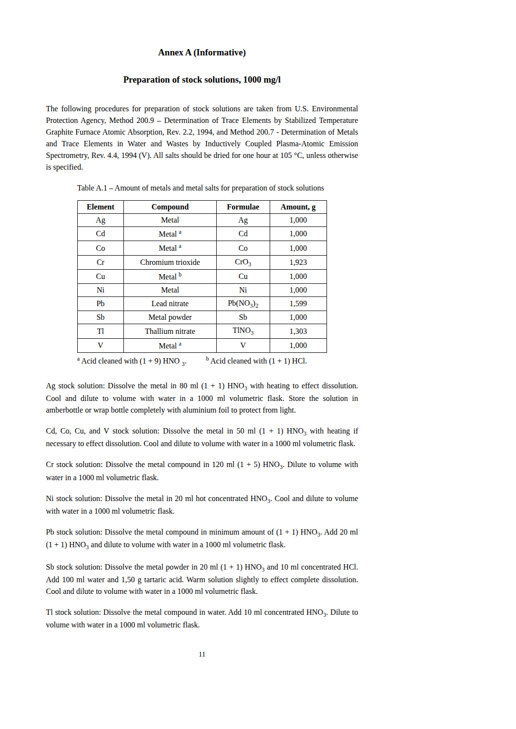Annex A (Informative)
Preparation of stock solutions, 1000 mg/l
The following procedures for preparation of stock solutions are taken from U.S. Environmental Protection Agency, Method 200.9 – Determination of Trace Elements by Stabilized Temperature Graphite Furnace Atomic Absorption, Rev. 2.2, 1994, and Method 200.7 - Determination of Metals and Trace Elements in Water and Wastes by Inductively Coupled Plasma-Atomic Emission Spectrometry, Rev. 4.4, 1994 (V). All salts should be dried for one hour at 105 °C, unless otherwise is specified.
Table A.1 – Amount of metals and metal salts for preparation of stock solutions
| Element | Compound | Formulae | Amount, g |
| --- | --- | --- | --- |
| Ag | Metal | Ag | 1,000 |
| Cd | Metal a | Cd | 1,000 |
| Co | Metal a | Co | 1,000 |
| Cr | Chromium trioxide | CrO 3 | 1,923 |
| Cu | Metal b | Cu | 1,000 |
| Ni | Metal | Ni | 1,000 |
| Pb | Lead nitrate | Pb(NO 3 ) 2 | 1,599 |
| Sb | Metal powder | Sb | 1,000 |
| Tl | Thallium nitrate | TlNO 3 | 1,303 |
| V | Metal a | V | 1,000 |
a Acid cleaned with (1 + 9) HNO 3.b Acid cleaned with (1 + 1) HCl.
Ag stock solution: Dissolve the metal in 80 ml (1 + 1) HNO3 with heating to effect dissolution. Cool and dilute to volume with water in a 1000 ml volumetric flask. Store the solution in amberbottle or wrap bottle completely with aluminium foil to protect from light.
Cd, Co, Cu, and V stock solution: Dissolve the metal in 50 ml (1 + 1) HNO3 with heating if necessary to effect dissolution. Cool and dilute to volume with water in a 1000 ml volumetric flask.
Cr stock solution: Dissolve the metal compound in 120 ml (1 + 5) HNO3. Dilute to volume with water in a 1000 ml volumetric flask.
Ni stock solution: Dissolve the metal in 20 ml hot concentrated HNO3. Cool and dilute to volume with water in a 1000 ml volumetric flask.
Pb stock solution: Dissolve the metal compound in minimum amount of (1 + 1) HNO3. Add 20 ml (1 + 1) HNO3 and dilute to volume with water in a 1000 ml volumetric flask.
Sb stock solution: Dissolve the metal powder in 20 ml (1 + 1) HNO3 and 10 ml concentrated HCl. Add 100 ml water and 1,50 g tartaric acid. Warm solution slightly to effect complete dissolution. Cool and dilute to volume with water in a 1000 ml volumetric flask.
Tl stock solution: Dissolve the metal compound in water. Add 10 ml concentrated HNO3. Dilute to volume with water in a 1000 ml volumetric flask.
11